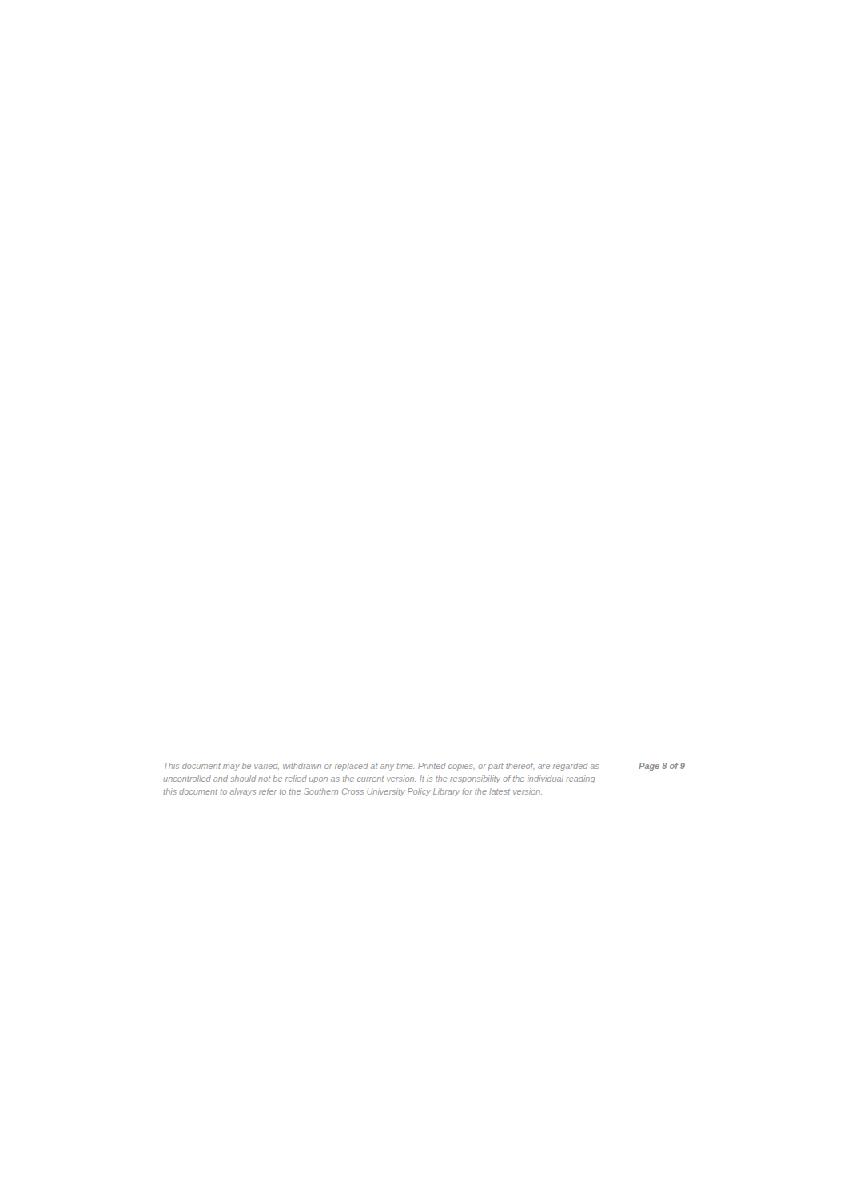This document may be varied, withdrawn or replaced at any time. Printed copies, or part thereof, are regarded as uncontrolled and should not be relied upon as the current version. It is the responsibility of the individual reading this document to always refer to the Southern Cross University Policy Library for the latest version.
Page 8 of 9